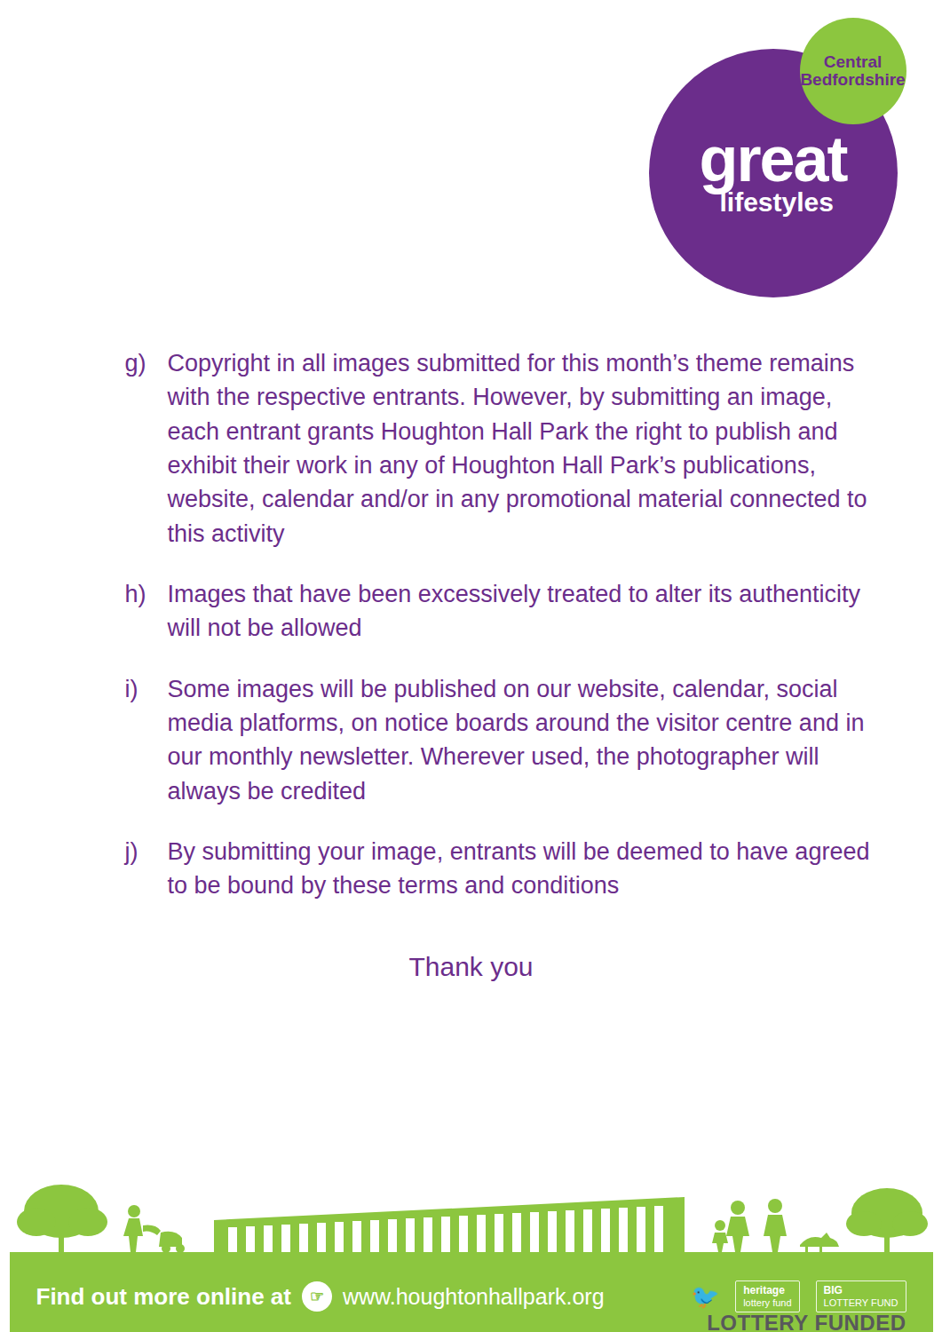great
lifestyles
Central
Bedfordshire
g) Copyright in all images submitted for this month’s theme remains with the respective entrants. However, by submitting an image, each entrant grants Houghton Hall Park the right to publish and exhibit their work in any of Houghton Hall Park’s publications, website, calendar and/or in any promotional material connected to this activity
h) Images that have been excessively treated to alter its authenticity will not be allowed
i) Some images will be published on our website, calendar, social media platforms, on notice boards around the visitor centre and in our monthly newsletter. Wherever used, the photographer will always be credited
j) By submitting your image, entrants will be deemed to have agreed to be bound by these terms and conditions
Thank you
Find out more online at ☞ www.houghtonhallpark.org
🐦
heritagelottery fund
BIGLOTTERY FUND
LOTTERY FUNDED